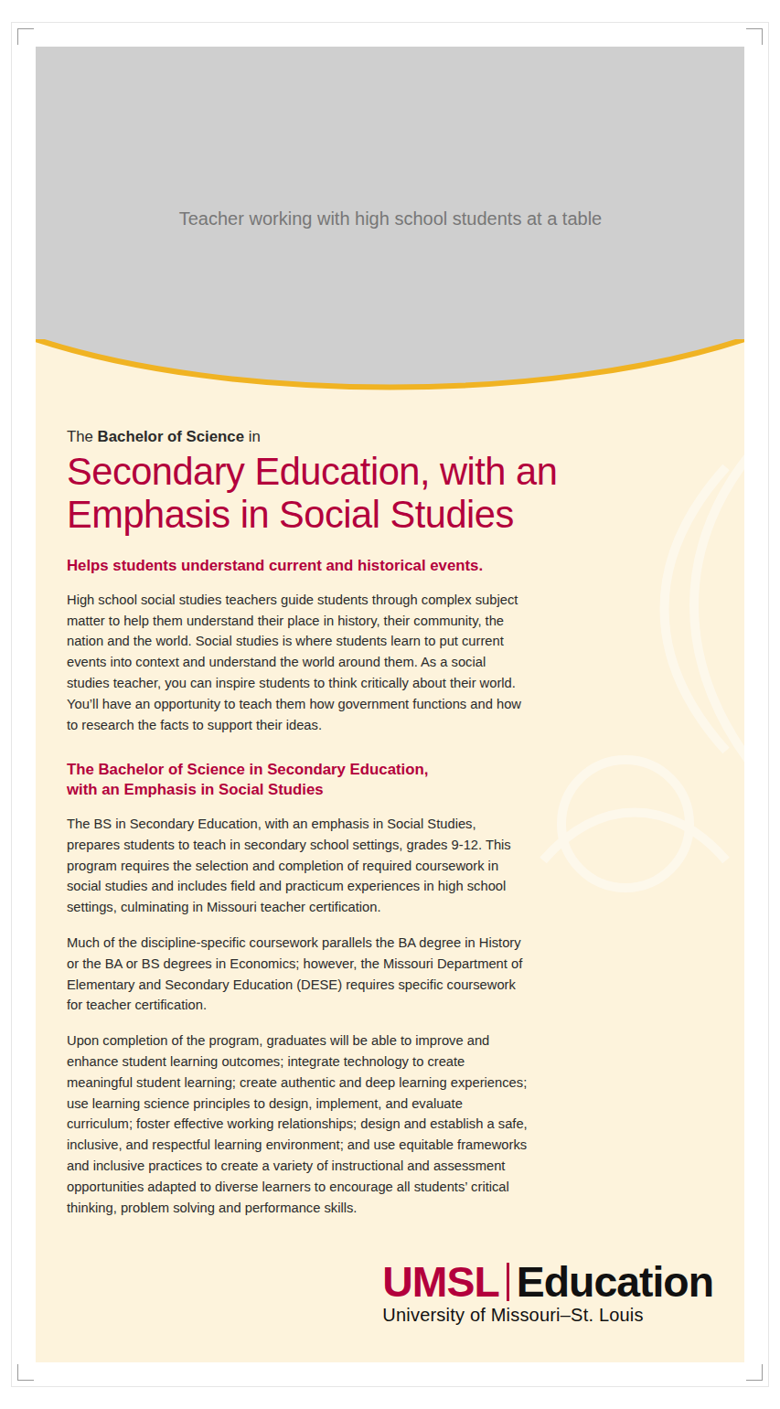The Bachelor of Science in
Secondary Education, with an
Emphasis in Social Studies
Helps students understand current and historical events.
High school social studies teachers guide students through complex subject matter to help them understand their place in history, their community, the nation and the world. Social studies is where students learn to put current events into context and understand the world around them. As a social studies teacher, you can inspire students to think critically about their world. You’ll have an opportunity to teach them how government functions and how to research the facts to support their ideas.
The Bachelor of Science in Secondary Education,
with an Emphasis in Social Studies
The BS in Secondary Education, with an emphasis in Social Studies, prepares students to teach in secondary school settings, grades 9-12. This program requires the selection and completion of required coursework in social studies and includes field and practicum experiences in high school settings, culminating in Missouri teacher certification.
Much of the discipline-specific coursework parallels the BA degree in History or the BA or BS degrees in Economics; however, the Missouri Department of Elementary and Secondary Education (DESE) requires specific coursework for teacher certification.
Upon completion of the program, graduates will be able to improve and enhance student learning outcomes; integrate technology to create meaningful student learning; create authentic and deep learning experiences; use learning science principles to design, implement, and evaluate curriculum; foster effective working relationships; design and establish a safe, inclusive, and respectful learning environment; and use equitable frameworks and inclusive practices to create a variety of instructional and assessment opportunities adapted to diverse learners to encourage all students’ critical thinking, problem solving and performance skills.
UMSL Education University of Missouri–St. Louis